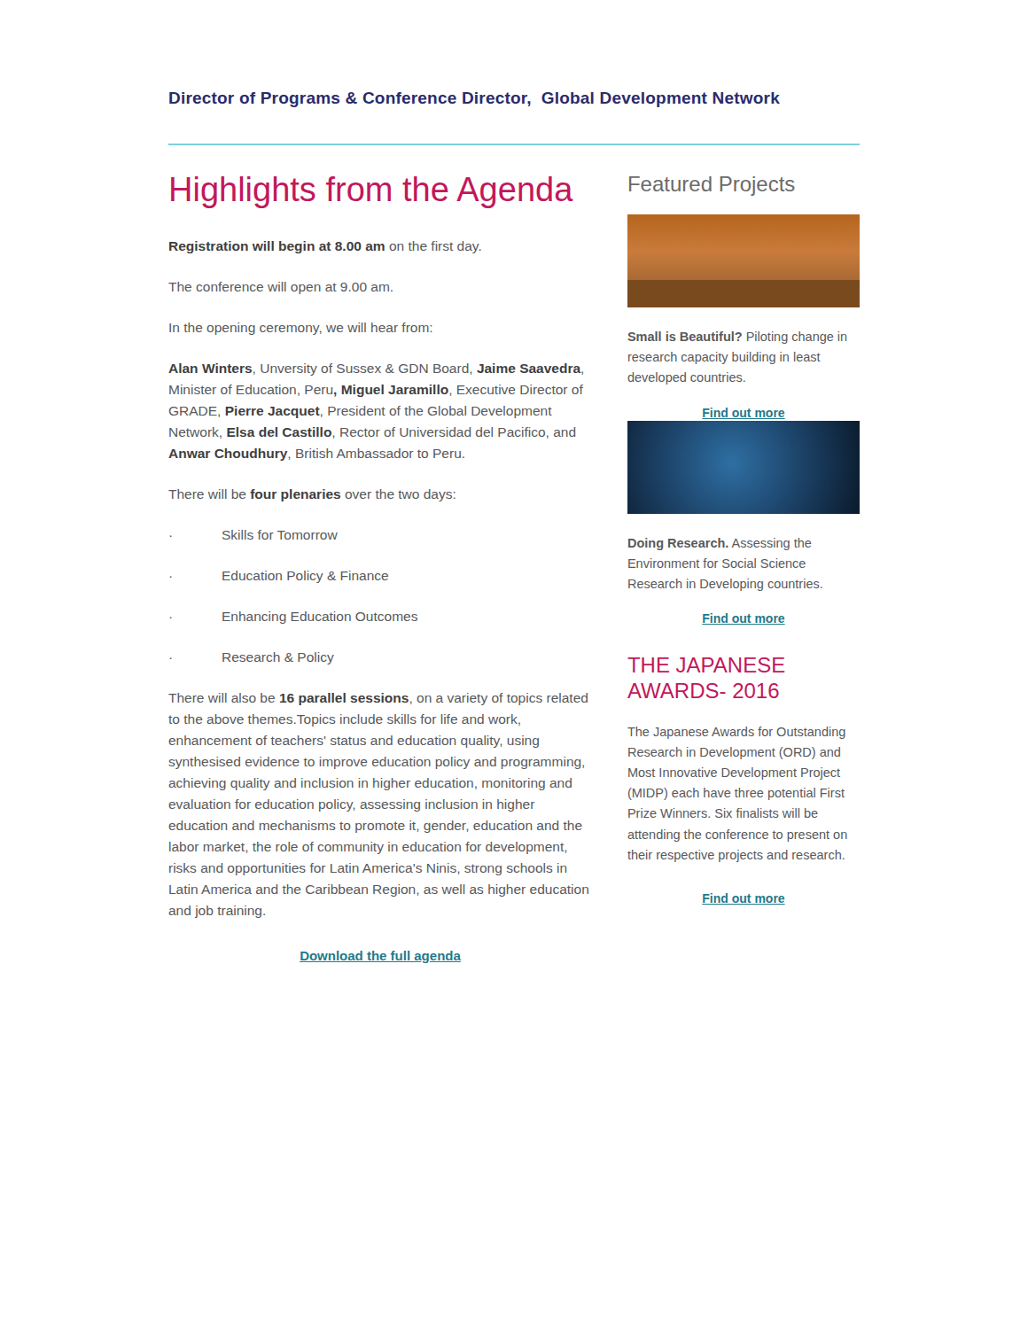Director of Programs & Conference Director, Global Development Network
Highlights from the Agenda
Registration will begin at 8.00 am on the first day.
The conference will open at 9.00 am.
In the opening ceremony, we will hear from:
Alan Winters, Unversity of Sussex & GDN Board, Jaime Saavedra, Minister of Education, Peru, Miguel Jaramillo, Executive Director of GRADE, Pierre Jacquet, President of the Global Development Network, Elsa del Castillo, Rector of Universidad del Pacifico, and Anwar Choudhury, British Ambassador to Peru.
There will be four plenaries over the two days:
Skills for Tomorrow
Education Policy & Finance
Enhancing Education Outcomes
Research & Policy
There will also be 16 parallel sessions, on a variety of topics related to the above themes.Topics include skills for life and work, enhancement of teachers' status and education quality, using synthesised evidence to improve education policy and programming, achieving quality and inclusion in higher education, monitoring and evaluation for education policy, assessing inclusion in higher education and mechanisms to promote it, gender, education and the labor market, the role of community in education for development, risks and opportunities for Latin America's Ninis, strong schools in Latin America and the Caribbean Region, as well as higher education and job training.
Download the full agenda
Featured Projects
Small is Beautiful? Piloting change in research capacity building in least developed countries.
Find out more
Doing Research. Assessing the Environment for Social Science Research in Developing countries.
Find out more
THE JAPANESE AWARDS- 2016
The Japanese Awards for Outstanding Research in Development (ORD) and Most Innovative Development Project (MIDP) each have three potential First Prize Winners. Six finalists will be attending the conference to present on their respective projects and research.
Find out more